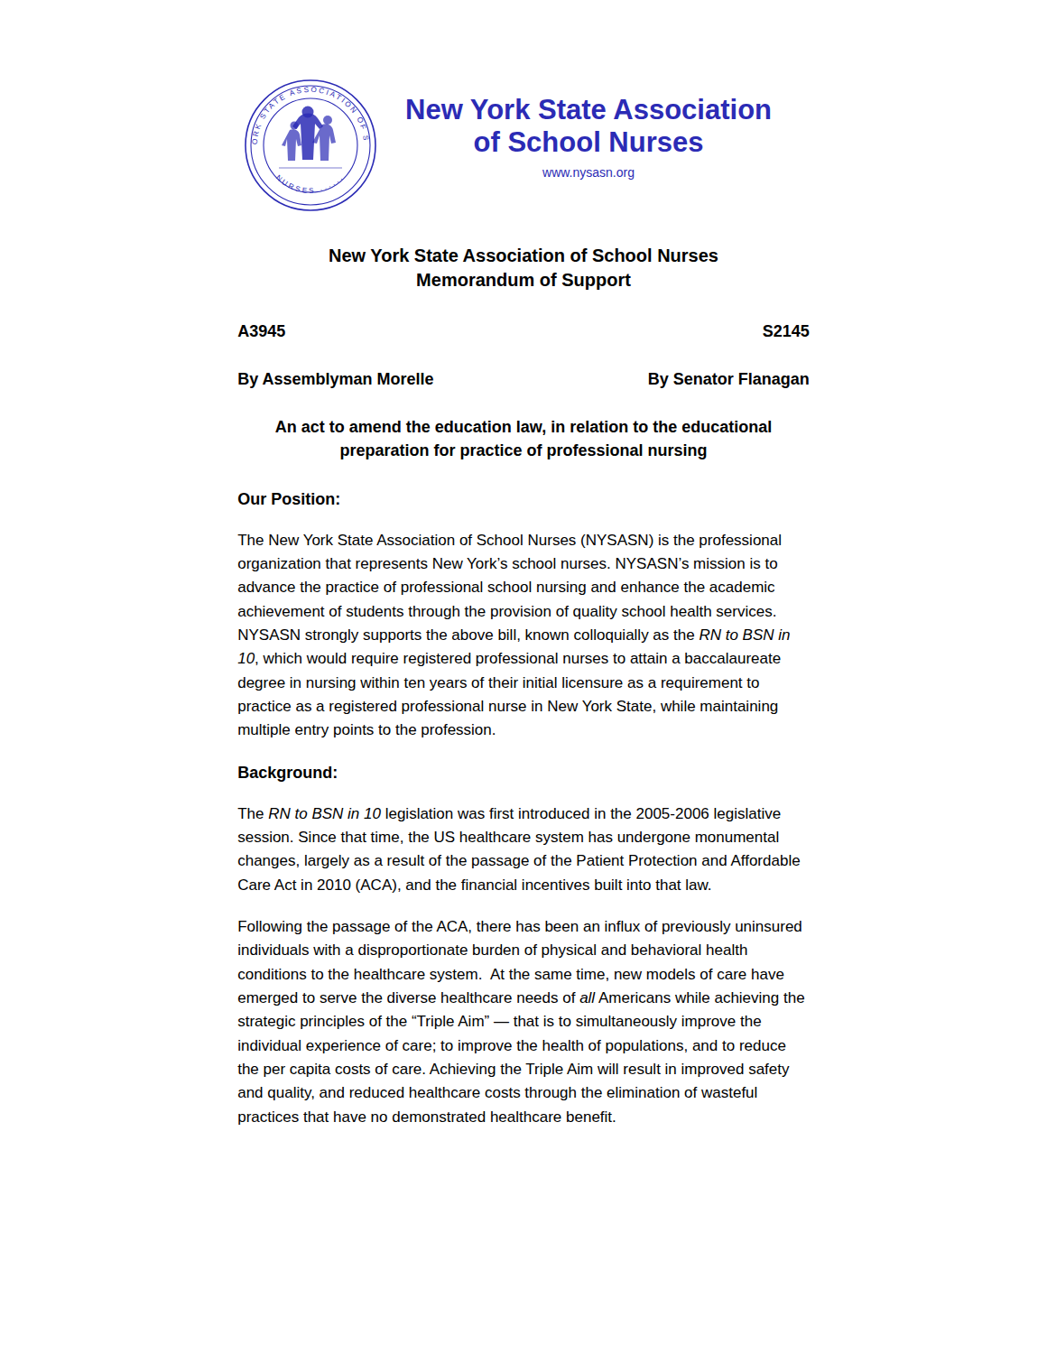NEW YORK STATE ASSOCIATION OF SCHOOL NURSES ······
New York State Association
of School Nurses
www.nysasn.org
New York State Association of School Nurses
Memorandum of Support
A3945 S2145
By Assemblyman Morelle By Senator Flanagan
An act to amend the education law, in relation to the educational preparation for practice of professional nursing
Our Position:
The New York State Association of School Nurses (NYSASN) is the professional organization that represents New York’s school nurses. NYSASN’s mission is to advance the practice of professional school nursing and enhance the academic achievement of students through the provision of quality school health services. NYSASN strongly supports the above bill, known colloquially as the RN to BSN in 10, which would require registered professional nurses to attain a baccalaureate degree in nursing within ten years of their initial licensure as a requirement to practice as a registered professional nurse in New York State, while maintaining multiple entry points to the profession.
Background:
The RN to BSN in 10 legislation was first introduced in the 2005-2006 legislative session. Since that time, the US healthcare system has undergone monumental changes, largely as a result of the passage of the Patient Protection and Affordable Care Act in 2010 (ACA), and the financial incentives built into that law.
Following the passage of the ACA, there has been an influx of previously uninsured individuals with a disproportionate burden of physical and behavioral health conditions to the healthcare system. At the same time, new models of care have emerged to serve the diverse healthcare needs of all Americans while achieving the strategic principles of the “Triple Aim” — that is to simultaneously improve the individual experience of care; to improve the health of populations, and to reduce the per capita costs of care. Achieving the Triple Aim will result in improved safety and quality, and reduced healthcare costs through the elimination of wasteful practices that have no demonstrated healthcare benefit.